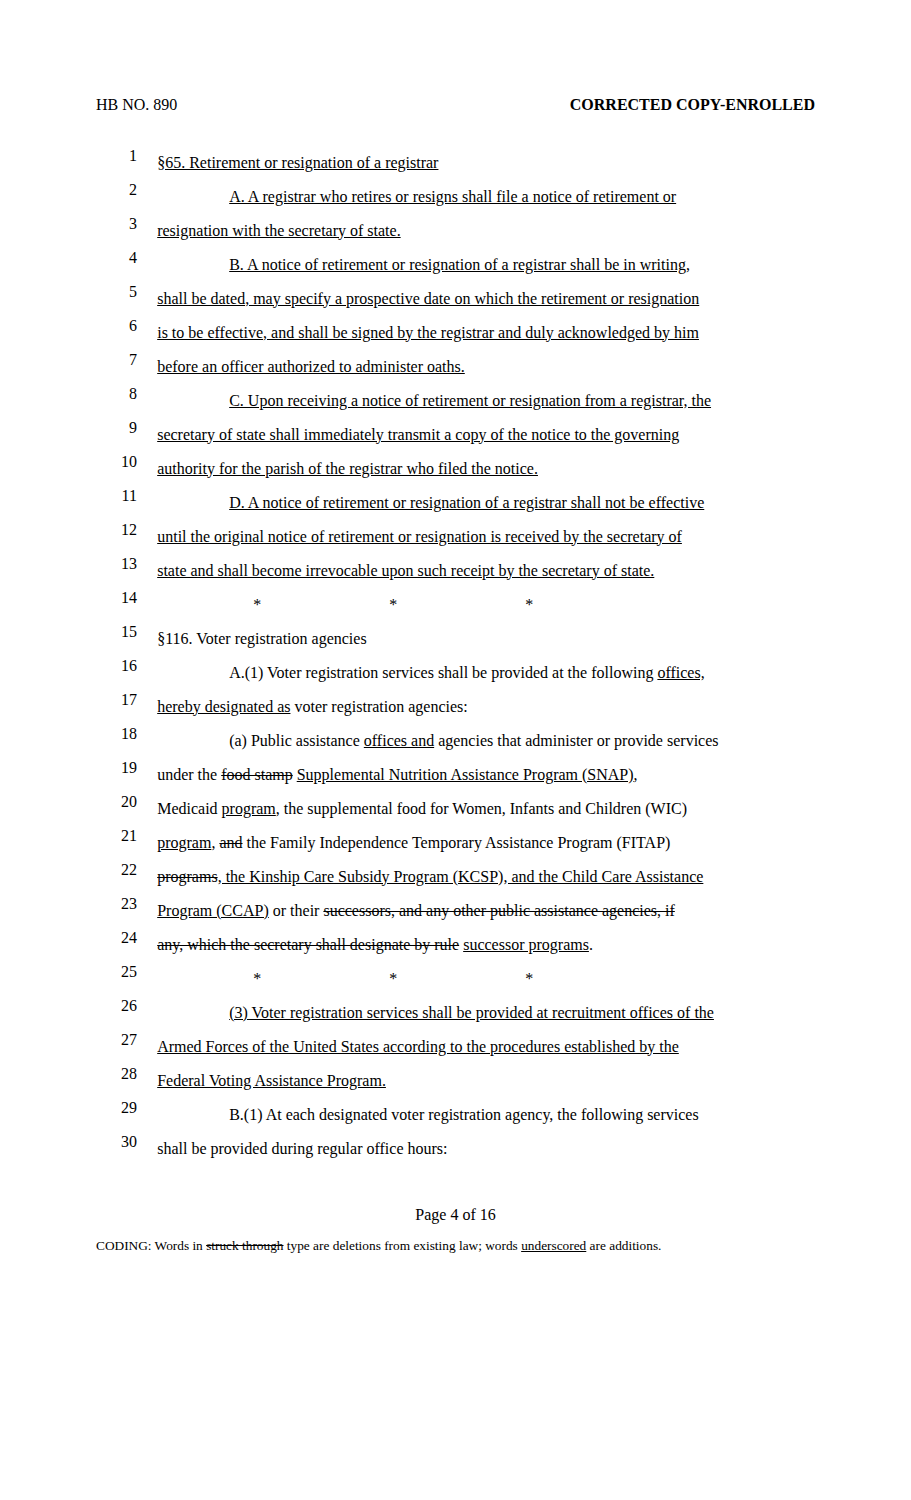HB NO. 890 CORRECTED COPY-ENROLLED
| 1 | §65. Retirement or resignation of a registrar |
| 2 | A. A registrar who retires or resigns shall file a notice of retirement or |
| 3 | resignation with the secretary of state. |
| 4 | B. A notice of retirement or resignation of a registrar shall be in writing, |
| 5 | shall be dated, may specify a prospective date on which the retirement or resignation |
| 6 | is to be effective, and shall be signed by the registrar and duly acknowledged by him |
| 7 | before an officer authorized to administer oaths. |
| 8 | C. Upon receiving a notice of retirement or resignation from a registrar, the |
| 9 | secretary of state shall immediately transmit a copy of the notice to the governing |
| 10 | authority for the parish of the registrar who filed the notice. |
| 11 | D. A notice of retirement or resignation of a registrar shall not be effective |
| 12 | until the original notice of retirement or resignation is received by the secretary of |
| 13 | state and shall become irrevocable upon such receipt by the secretary of state. |
| 14 | * * * |
| 15 | §116. Voter registration agencies |
| 16 | A.(1) Voter registration services shall be provided at the following offices, |
| 17 | hereby designated as voter registration agencies: |
| 18 | (a) Public assistance offices and agencies that administer or provide services |
| 19 | under the food stamp Supplemental Nutrition Assistance Program (SNAP) , |
| 20 | Medicaid program , the supplemental food for Women, Infants and Children (WIC) |
| 21 | program , and the Family Independence Temporary Assistance Program (FITAP) |
| 22 | programs , the Kinship Care Subsidy Program (KCSP), and the Child Care Assistance |
| 23 | Program (CCAP) or their successors, and any other public assistance agencies, if |
| 24 | any, which the secretary shall designate by rule successor programs . |
| 25 | * * * |
| 26 | (3) Voter registration services shall be provided at recruitment offices of the |
| 27 | Armed Forces of the United States according to the procedures established by the |
| 28 | Federal Voting Assistance Program. |
| 29 | B.(1) At each designated voter registration agency, the following services |
| 30 | shall be provided during regular office hours: |
Page 4 of 16
CODING: Words in struck through type are deletions from existing law; words underscored are additions.